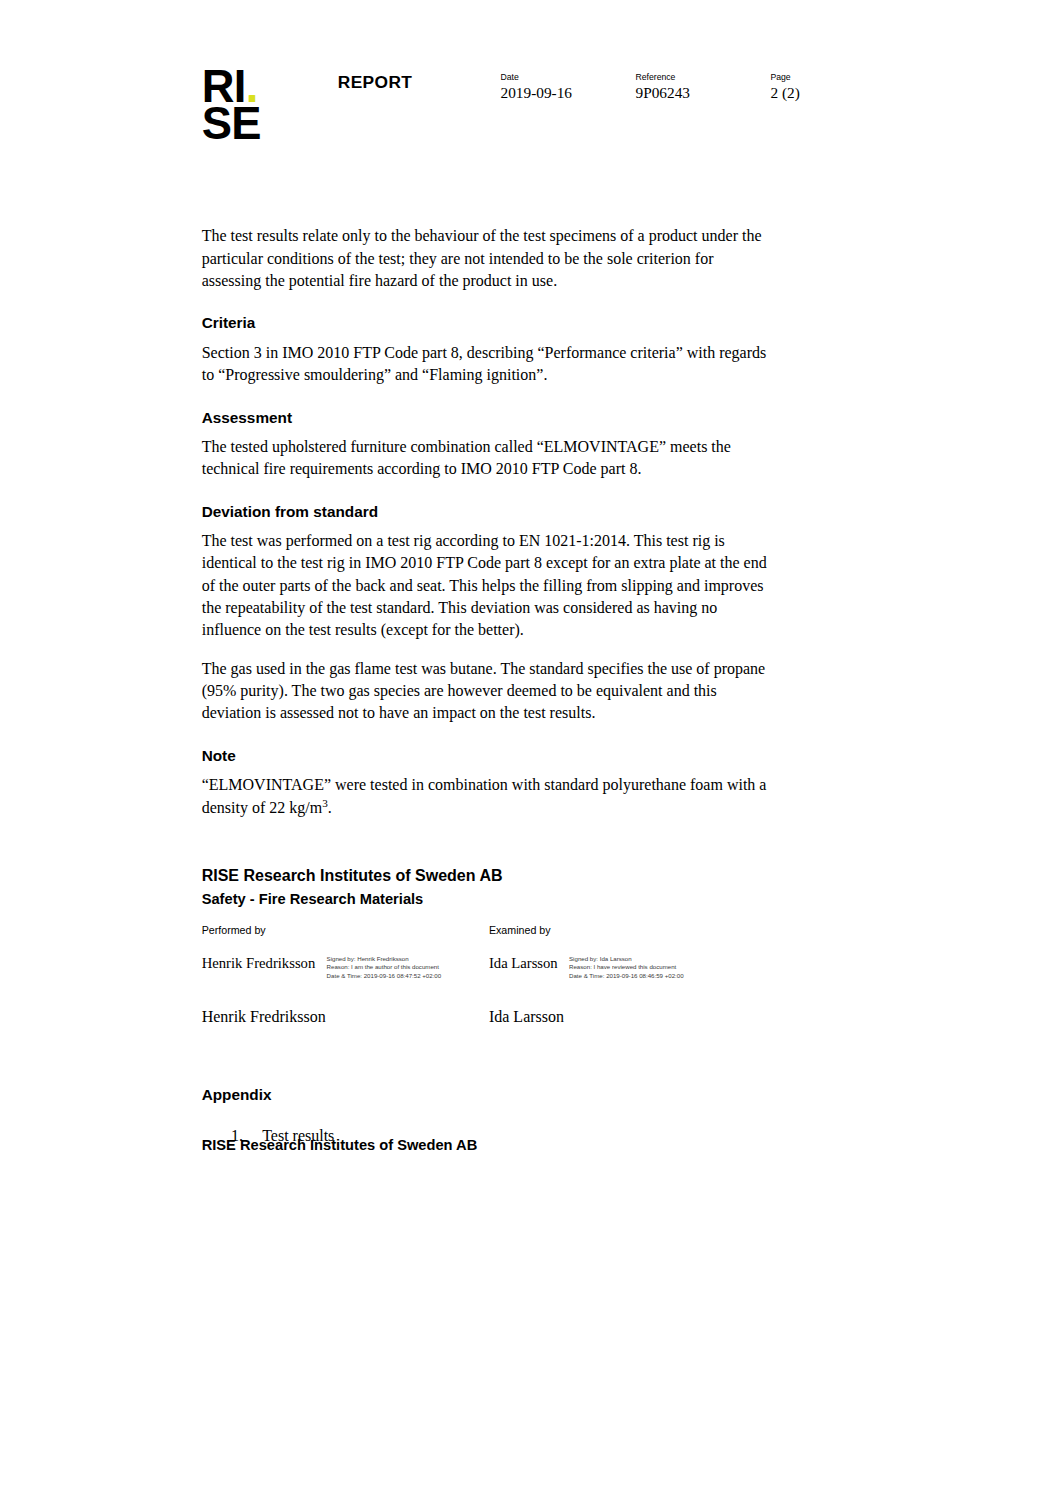RI.
SE
REPORT
| Date | Reference | Page |
| --- | --- | --- |
| 2019-09-16 | 9P06243 | 2 (2) |
The test results relate only to the behaviour of the test specimens of a product under the particular conditions of the test; they are not intended to be the sole criterion for assessing the potential fire hazard of the product in use.
Criteria
Section 3 in IMO 2010 FTP Code part 8, describing “Performance criteria” with regards to “Progressive smouldering” and “Flaming ignition”.
Assessment
The tested upholstered furniture combination called “ELMOVINTAGE” meets the technical fire requirements according to IMO 2010 FTP Code part 8.
Deviation from standard
The test was performed on a test rig according to EN 1021-1:2014. This test rig is identical to the test rig in IMO 2010 FTP Code part 8 except for an extra plate at the end of the outer parts of the back and seat. This helps the filling from slipping and improves the repeatability of the test standard. This deviation was considered as having no influence on the test results (except for the better).
The gas used in the gas flame test was butane. The standard specifies the use of propane (95% purity). The two gas species are however deemed to be equivalent and this deviation is assessed not to have an impact on the test results.
Note
“ELMOVINTAGE” were tested in combination with standard polyurethane foam with a density of 22 kg/m3.
RISE Research Institutes of Sweden AB
Safety - Fire Research Materials
| Performed by Henrik Fredriksson Signed by: Henrik Fredriksson Reason: I am the author of this document Date & Time: 2019-09-16 08:47:52 +02:00 Henrik Fredriksson | Examined by Ida Larsson Signed by: Ida Larsson Reason: I have reviewed this document Date & Time: 2019-09-16 08:46:59 +02:00 Ida Larsson |
Appendix
Test results
RISE Research Institutes of Sweden AB